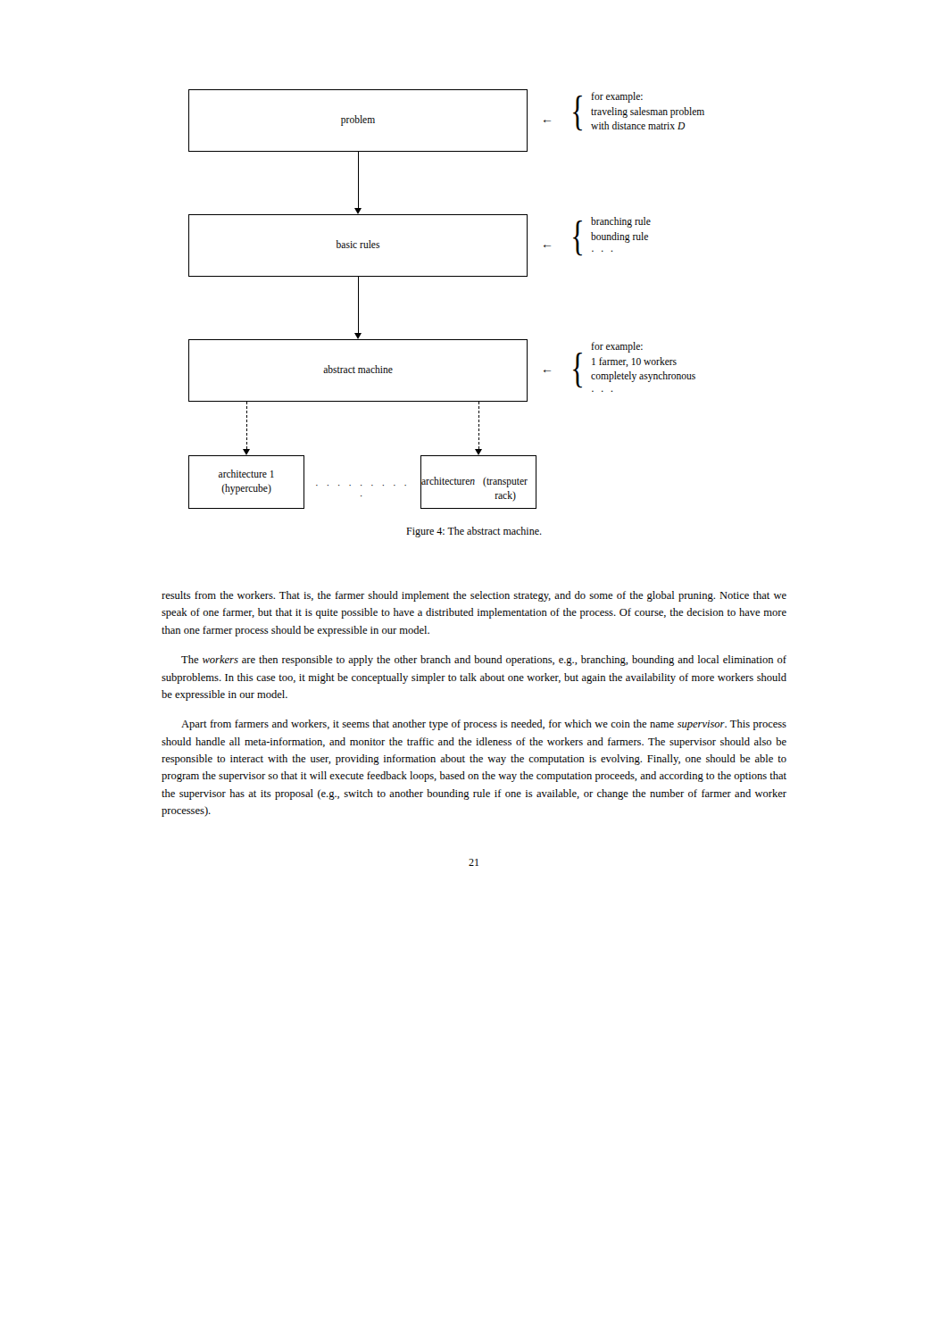problem
basic rules
abstract machine
architecture 1
(hypercube)
architecture n
(transputer rack)
· · · · · · · · · ·
←
←
←
{ for example:
traveling salesman problem
with distance matrix D
{ branching rule
bounding rule
· · ·
{ for example:
1 farmer, 10 workers
completely asynchronous
· · ·
Figure 4: The abstract machine.
results from the workers. That is, the farmer should implement the selection strategy, and do some of the global pruning. Notice that we speak of one farmer, but that it is quite possible to have a distributed implementation of the process. Of course, the decision to have more than one farmer process should be expressible in our model.
The workers are then responsible to apply the other branch and bound operations, e.g., branching, bounding and local elimination of subproblems. In this case too, it might be conceptually simpler to talk about one worker, but again the availability of more workers should be expressible in our model.
Apart from farmers and workers, it seems that another type of process is needed, for which we coin the name supervisor. This process should handle all meta-information, and monitor the traffic and the idleness of the workers and farmers. The supervisor should also be responsible to interact with the user, providing information about the way the computation is evolving. Finally, one should be able to program the supervisor so that it will execute feedback loops, based on the way the computation proceeds, and according to the options that the supervisor has at its proposal (e.g., switch to another bounding rule if one is available, or change the number of farmer and worker processes).
21